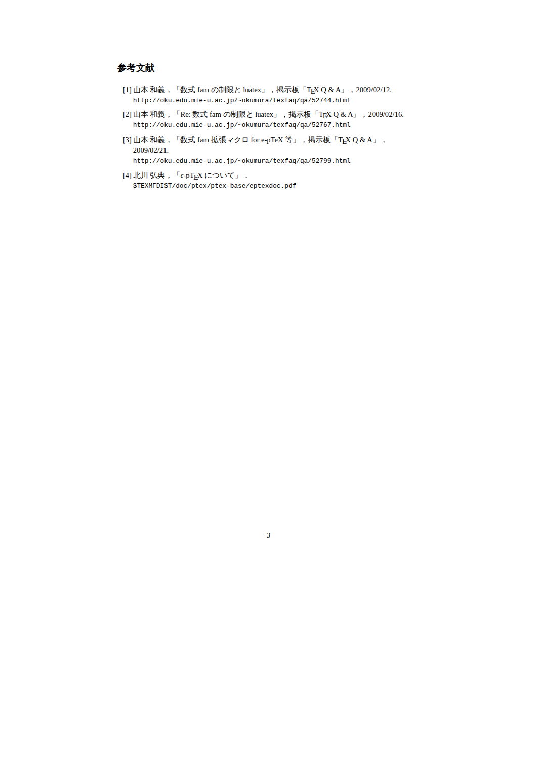参考文献
[1] 山本 和義，「数式 fam の制限と luatex」，掲示板「TEX Q & A」，2009/02/12. http://oku.edu.mie-u.ac.jp/~okumura/texfaq/qa/52744.html
[2] 山本 和義，「Re: 数式 fam の制限と luatex」，掲示板「TEX Q & A」，2009/02/16. http://oku.edu.mie-u.ac.jp/~okumura/texfaq/qa/52767.html
[3] 山本 和義，「数式 fam 拡張マクロ for e-pTeX 等」，掲示板「TEX Q & A」，2009/02/21. http://oku.edu.mie-u.ac.jp/~okumura/texfaq/qa/52799.html
[4] 北川 弘典，「ε-p TEX について」． $TEXMFDIST/doc/ptex/ptex-base/eptexdoc.pdf
3